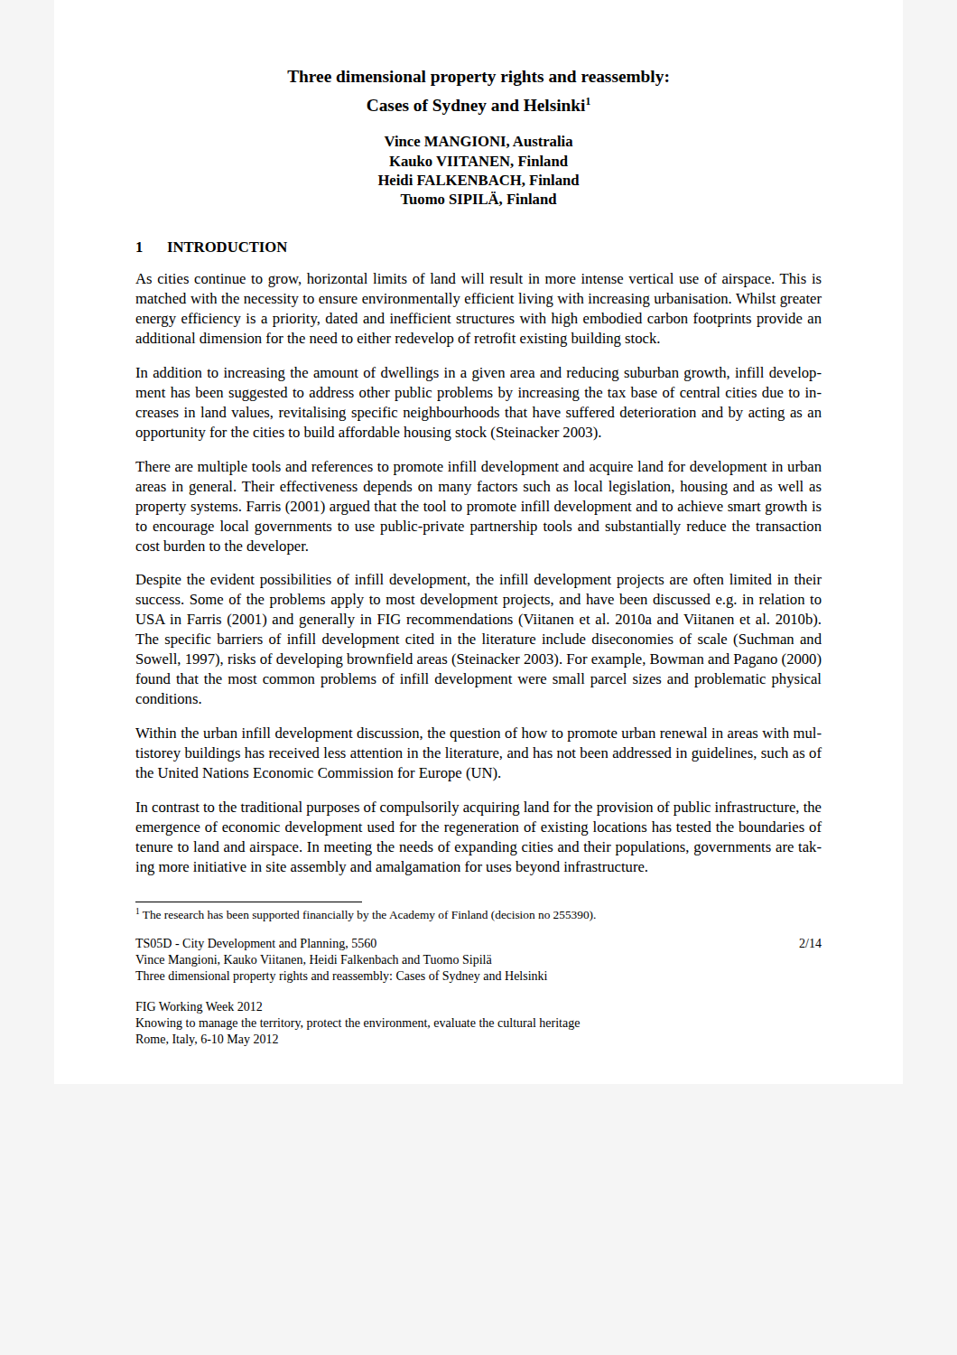Three dimensional property rights and reassembly:
Cases of Sydney and Helsinki1
Vince MANGIONI, Australia
Kauko VIITANEN, Finland
Heidi FALKENBACH, Finland
Tuomo SIPILÄ, Finland
1 INTRODUCTION
As cities continue to grow, horizontal limits of land will result in more intense vertical use of airspace. This is matched with the necessity to ensure environmentally efficient living with increasing urbanisation. Whilst greater energy efficiency is a priority, dated and inefficient structures with high embodied carbon footprints provide an additional dimension for the need to either redevelop of retrofit existing building stock.
In addition to increasing the amount of dwellings in a given area and reducing suburban growth, infill development has been suggested to address other public problems by increasing the tax base of central cities due to increases in land values, revitalising specific neighbourhoods that have suffered deterioration and by acting as an opportunity for the cities to build affordable housing stock (Steinacker 2003).
There are multiple tools and references to promote infill development and acquire land for development in urban areas in general. Their effectiveness depends on many factors such as local legislation, housing and as well as property systems. Farris (2001) argued that the tool to promote infill development and to achieve smart growth is to encourage local governments to use public-private partnership tools and substantially reduce the transaction cost burden to the developer.
Despite the evident possibilities of infill development, the infill development projects are often limited in their success. Some of the problems apply to most development projects, and have been discussed e.g. in relation to USA in Farris (2001) and generally in FIG recommendations (Viitanen et al. 2010a and Viitanen et al. 2010b). The specific barriers of infill development cited in the literature include diseconomies of scale (Suchman and Sowell, 1997), risks of developing brownfield areas (Steinacker 2003). For example, Bowman and Pagano (2000) found that the most common problems of infill development were small parcel sizes and problematic physical conditions.
Within the urban infill development discussion, the question of how to promote urban renewal in areas with multistorey buildings has received less attention in the literature, and has not been addressed in guidelines, such as of the United Nations Economic Commission for Europe (UN).
In contrast to the traditional purposes of compulsorily acquiring land for the provision of public infrastructure, the emergence of economic development used for the regeneration of existing locations has tested the boundaries of tenure to land and airspace. In meeting the needs of expanding cities and their populations, governments are taking more initiative in site assembly and amalgamation for uses beyond infrastructure.
1 The research has been supported financially by the Academy of Finland (decision no 255390).
2/14 TS05D - City Development and Planning, 5560
Vince Mangioni, Kauko Viitanen, Heidi Falkenbach and Tuomo Sipilä
Three dimensional property rights and reassembly: Cases of Sydney and Helsinki
FIG Working Week 2012
Knowing to manage the territory, protect the environment, evaluate the cultural heritage
Rome, Italy, 6-10 May 2012